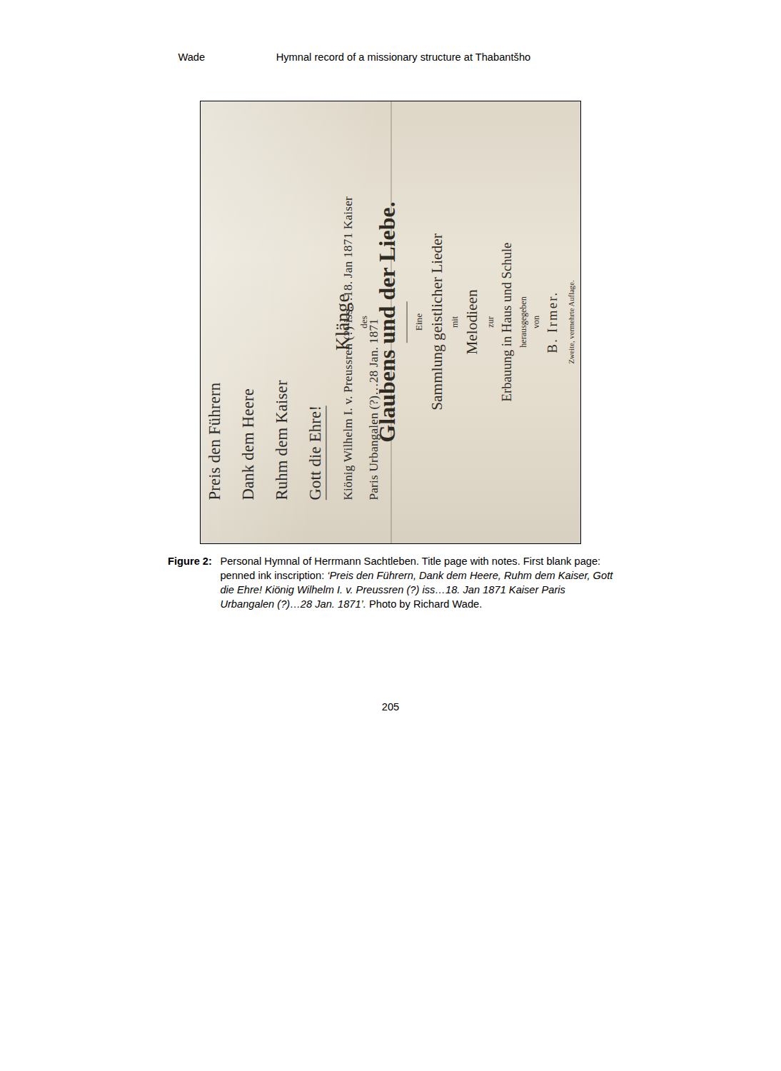Wade
Hymnal record of a missionary structure at Thabantšho
Klänge
des
Glaubens und der Liebe.
Eine
Sammlung geistlicher Lieder
mit
Melodieen
zur
Erbauung in Haus und Schule
herausgegeben
von
B. Irmer.
Zweite, vermehrte Auflage.
❦
Berlin, 1858.
Verlag von G. Reitze.
Gartenstraße Nr. 18
Preis den Führern
Dank dem Heere
Ruhm dem Kaiser
Gott die Ehre!
Kiönig Wilhelm I. v. Preussren (?) iss…18. Jan 1871 Kaiser
Paris Urbangalen (?)…28 Jan. 1871
Figure 2: Personal Hymnal of Herrmann Sachtleben. Title page with notes. First blank page: penned ink inscription: ‘Preis den Führern, Dank dem Heere, Ruhm dem Kaiser, Gott die Ehre! Kiönig Wilhelm I. v. Preussren (?) iss…18. Jan 1871 Kaiser Paris Urbangalen (?)…28 Jan. 1871’. Photo by Richard Wade.
205